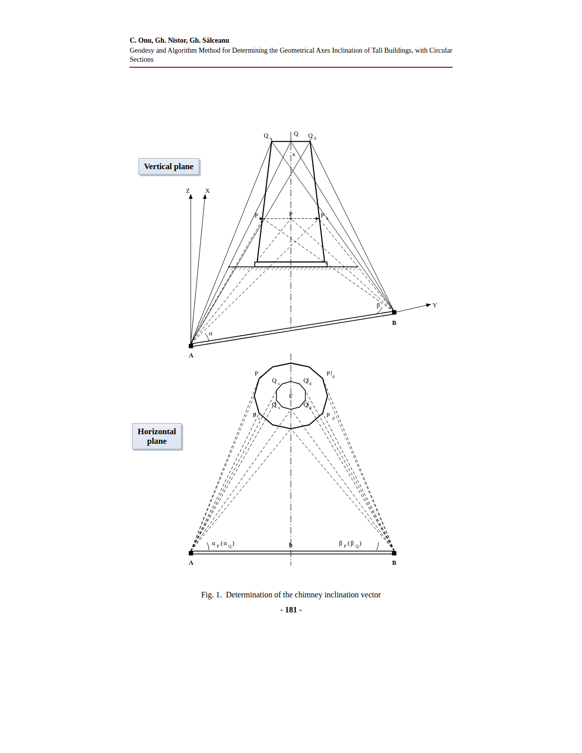C. Onu, Gh. Nistor, Gh. Sălceanu
Geodesy and Algorithm Method for Determining the Geometrical Axes Inclination of Tall Buildings, with Circular Sections
Vertical plane
Horizontal
plane
Q s Q Q d K P s P P d A B Z X Y α β K P s P d P s P d Q s Q d Q s Q d A B b α P ( α Q ) β P ( β Q )
Fig. 1. Determination of the chimney inclination vector
- 181 -